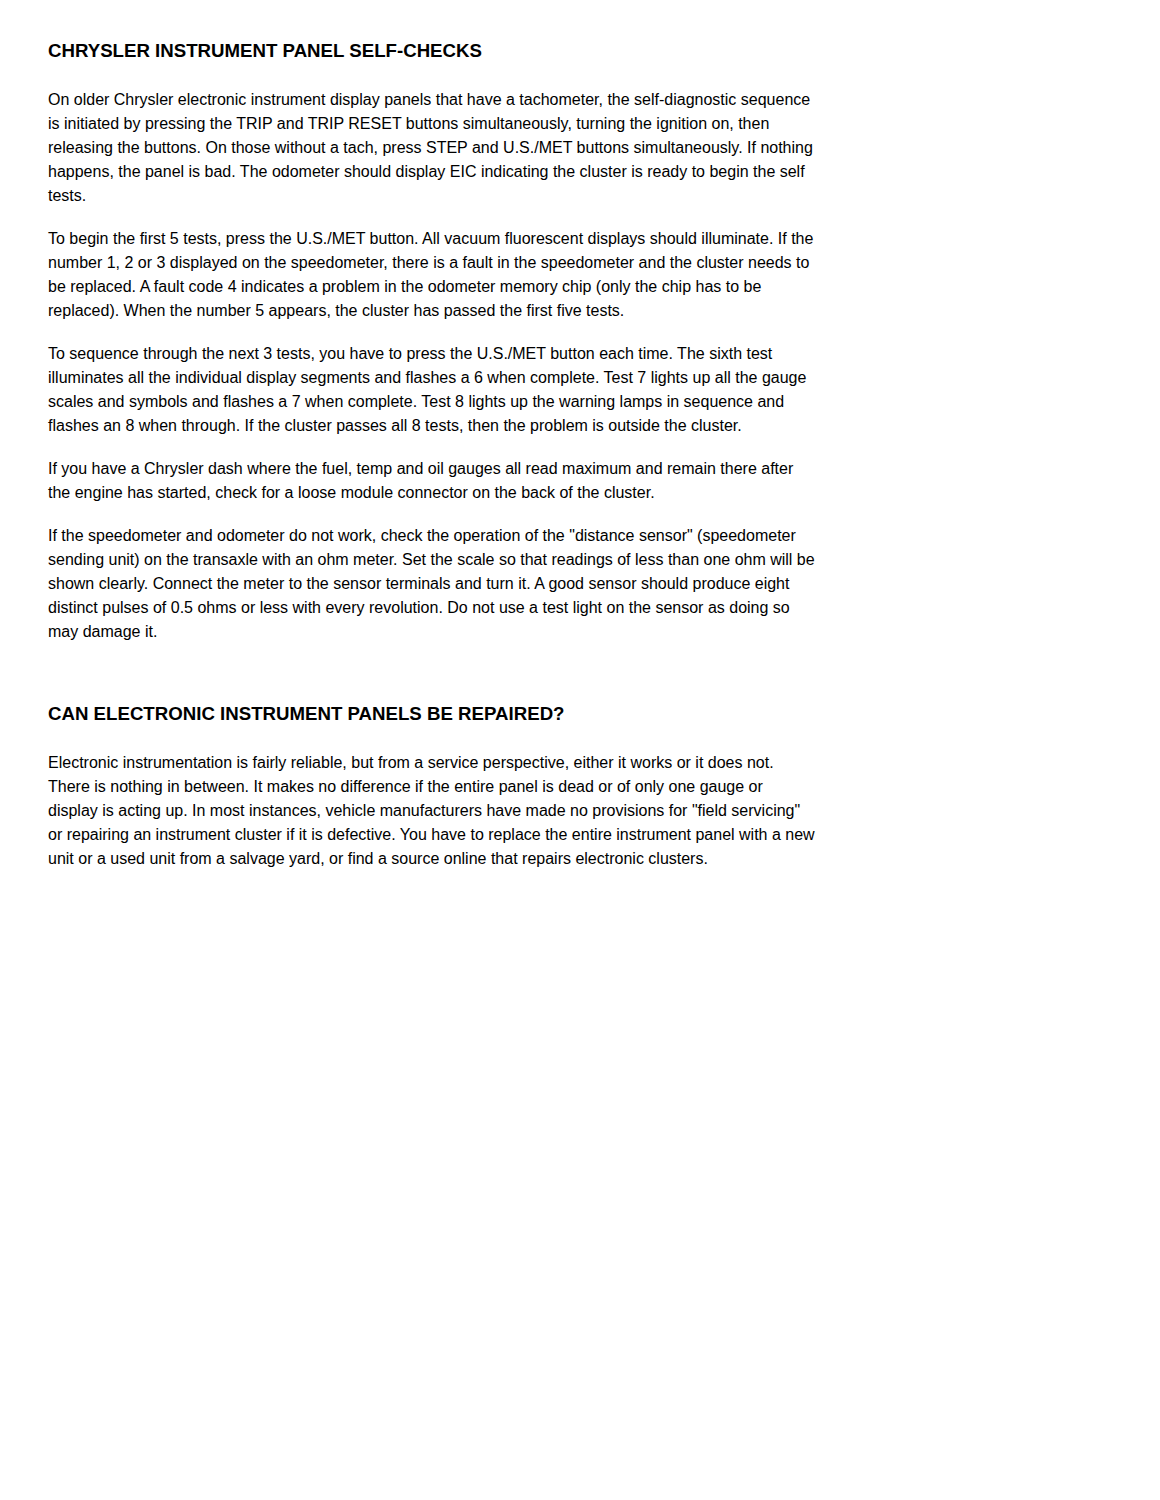CHRYSLER INSTRUMENT PANEL SELF-CHECKS
On older Chrysler electronic instrument display panels that have a tachometer, the self-diagnostic sequence is initiated by pressing the TRIP and TRIP RESET buttons simultaneously, turning the ignition on, then releasing the buttons. On those without a tach, press STEP and U.S./MET buttons simultaneously. If nothing happens, the panel is bad. The odometer should display EIC indicating the cluster is ready to begin the self tests.
To begin the first 5 tests, press the U.S./MET button. All vacuum fluorescent displays should illuminate. If the number 1, 2 or 3 displayed on the speedometer, there is a fault in the speedometer and the cluster needs to be replaced. A fault code 4 indicates a problem in the odometer memory chip (only the chip has to be replaced). When the number 5 appears, the cluster has passed the first five tests.
To sequence through the next 3 tests, you have to press the U.S./MET button each time. The sixth test illuminates all the individual display segments and flashes a 6 when complete. Test 7 lights up all the gauge scales and symbols and flashes a 7 when complete. Test 8 lights up the warning lamps in sequence and flashes an 8 when through. If the cluster passes all 8 tests, then the problem is outside the cluster.
If you have a Chrysler dash where the fuel, temp and oil gauges all read maximum and remain there after the engine has started, check for a loose module connector on the back of the cluster.
If the speedometer and odometer do not work, check the operation of the "distance sensor" (speedometer sending unit) on the transaxle with an ohm meter. Set the scale so that readings of less than one ohm will be shown clearly. Connect the meter to the sensor terminals and turn it. A good sensor should produce eight distinct pulses of 0.5 ohms or less with every revolution. Do not use a test light on the sensor as doing so may damage it.
CAN ELECTRONIC INSTRUMENT PANELS BE REPAIRED?
Electronic instrumentation is fairly reliable, but from a service perspective, either it works or it does not. There is nothing in between. It makes no difference if the entire panel is dead or of only one gauge or display is acting up. In most instances, vehicle manufacturers have made no provisions for "field servicing" or repairing an instrument cluster if it is defective. You have to replace the entire instrument panel with a new unit or a used unit from a salvage yard, or find a source online that repairs electronic clusters.